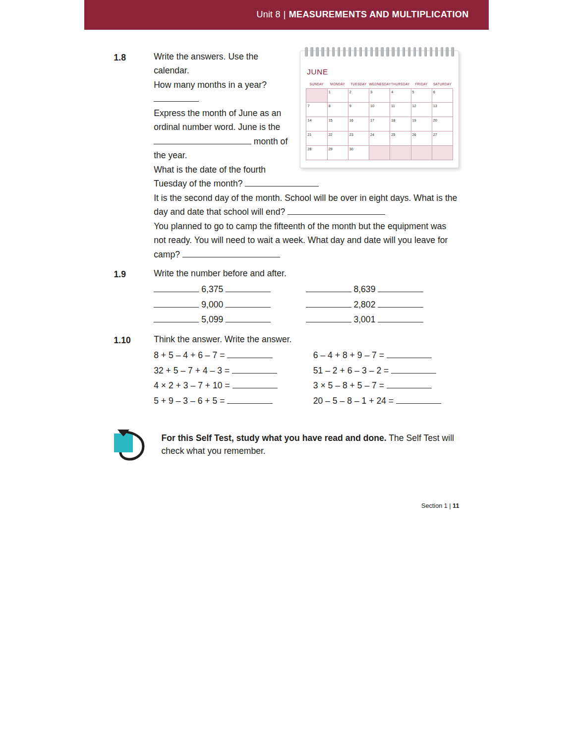Unit 8|MEASUREMENTS AND MULTIPLICATION
1.8
JUNE
| SUNDAY | MONDAY | TUESDAY | WEDNESDAY | THURSDAY | FRIDAY | SATURDAY |
| --- | --- | --- | --- | --- | --- | --- |
| | 1 | 2 | 3 | 4 | 5 | 6 |
| 7 | 8 | 9 | 10 | 11 | 12 | 13 |
| 14 | 15 | 16 | 17 | 18 | 19 | 20 |
| 21 | 22 | 23 | 24 | 25 | 26 | 27 |
| 28 | 29 | 30 | | | | |
Write the answers. Use the calendar.
How many months in a year?
Express the month of June as an ordinal number word. June is the month of the year.
What is the date of the fourth Tuesday of the month?
It is the second day of the month. School will be over in eight days. What is the day and date that school will end?
You planned to go to camp the fifteenth of the month but the equipment was not ready. You will need to wait a week. What day and date will you leave for camp?
1.9
Write the number before and after.
6,375
8,639
9,000
2,802
5,099
3,001
1.10
Think the answer. Write the answer.
8 + 5 – 4 + 6 – 7 =
6 – 4 + 8 + 9 – 7 =
32 + 5 – 7 + 4 – 3 =
51 – 2 + 6 – 3 – 2 =
4 × 2 + 3 – 7 + 10 =
3 × 5 – 8 + 5 – 7 =
5 + 9 – 3 – 6 + 5 =
20 – 5 – 8 – 1 + 24 =
For this Self Test, study what you have read and done. The Self Test will check what you remember.
Section 1 | 11